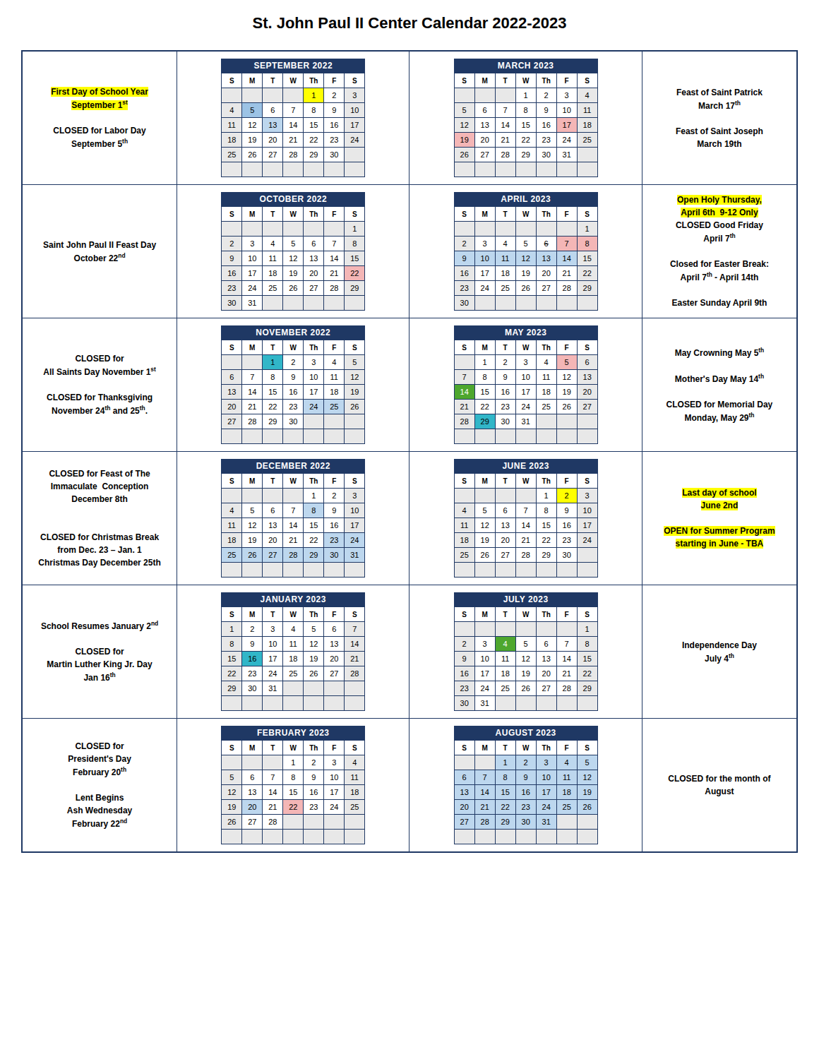St. John Paul II Center Calendar 2022-2023
| First Day of School Year September 1 st CLOSED for Labor Day September 5 th | SEPTEMBER 2022 / S / M / T / W / Th / F / S / / --- / --- / --- / --- / --- / --- / --- / / / / / / 1 / 2 / 3 / / 4 / 5 / 6 / 7 / 8 / 9 / 10 / / 11 / 12 / 13 / 14 / 15 / 16 / 17 / / 18 / 19 / 20 / 21 / 22 / 23 / 24 / / 25 / 26 / 27 / 28 / 29 / 30 / / | MARCH 2023 / S / M / T / W / Th / F / S / / --- / --- / --- / --- / --- / --- / --- / / / / / 1 / 2 / 3 / 4 / / 5 / 6 / 7 / 8 / 9 / 10 / 11 / / 12 / 13 / 14 / 15 / 16 / 17 / 18 / / 19 / 20 / 21 / 22 / 23 / 24 / 25 / / 26 / 27 / 28 / 29 / 30 / 31 / / | Feast of Saint Patrick March 17 th Feast of Saint Joseph March 19th |
| Saint John Paul II Feast Day October 22 nd | OCTOBER 2022 / S / M / T / W / Th / F / S / / --- / --- / --- / --- / --- / --- / --- / / / / / / / / 1 / / 2 / 3 / 4 / 5 / 6 / 7 / 8 / / 9 / 10 / 11 / 12 / 13 / 14 / 15 / / 16 / 17 / 18 / 19 / 20 / 21 / 22 / / 23 / 24 / 25 / 26 / 27 / 28 / 29 / / 30 / 31 / / / / / / | APRIL 2023 / S / M / T / W / Th / F / S / / --- / --- / --- / --- / --- / --- / --- / / / / / / / / 1 / / 2 / 3 / 4 / 5 / 6 / 7 / 8 / / 9 / 10 / 11 / 12 / 13 / 14 / 15 / / 16 / 17 / 18 / 19 / 20 / 21 / 22 / / 23 / 24 / 25 / 26 / 27 / 28 / 29 / / 30 / / / / / / / | Open Holy Thursday, April 6th 9-12 Only CLOSED Good Friday April 7 th Closed for Easter Break: April 7 th - April 14th Easter Sunday April 9th |
| CLOSED for All Saints Day November 1 st CLOSED for Thanksgiving November 24 th and 25 th . | NOVEMBER 2022 / S / M / T / W / Th / F / S / / --- / --- / --- / --- / --- / --- / --- / / / / 1 / 2 / 3 / 4 / 5 / / 6 / 7 / 8 / 9 / 10 / 11 / 12 / / 13 / 14 / 15 / 16 / 17 / 18 / 19 / / 20 / 21 / 22 / 23 / 24 / 25 / 26 / / 27 / 28 / 29 / 30 / / / / | MAY 2023 / S / M / T / W / Th / F / S / / --- / --- / --- / --- / --- / --- / --- / / / 1 / 2 / 3 / 4 / 5 / 6 / / 7 / 8 / 9 / 10 / 11 / 12 / 13 / / 14 / 15 / 16 / 17 / 18 / 19 / 20 / / 21 / 22 / 23 / 24 / 25 / 26 / 27 / / 28 / 29 / 30 / 31 / / / / | May Crowning May 5 th Mother's Day May 14 th CLOSED for Memorial Day Monday, May 29 th |
| CLOSED for Feast of The Immaculate Conception December 8th CLOSED for Christmas Break from Dec. 23 – Jan. 1 Christmas Day December 25th | DECEMBER 2022 / S / M / T / W / Th / F / S / / --- / --- / --- / --- / --- / --- / --- / / / / / / 1 / 2 / 3 / / 4 / 5 / 6 / 7 / 8 / 9 / 10 / / 11 / 12 / 13 / 14 / 15 / 16 / 17 / / 18 / 19 / 20 / 21 / 22 / 23 / 24 / / 25 / 26 / 27 / 28 / 29 / 30 / 31 / | JUNE 2023 / S / M / T / W / Th / F / S / / --- / --- / --- / --- / --- / --- / --- / / / / / / 1 / 2 / 3 / / 4 / 5 / 6 / 7 / 8 / 9 / 10 / / 11 / 12 / 13 / 14 / 15 / 16 / 17 / / 18 / 19 / 20 / 21 / 22 / 23 / 24 / / 25 / 26 / 27 / 28 / 29 / 30 / / | Last day of school June 2nd OPEN for Summer Program starting in June - TBA |
| School Resumes January 2 nd CLOSED for Martin Luther King Jr. Day Jan 16 th | JANUARY 2023 / S / M / T / W / Th / F / S / / --- / --- / --- / --- / --- / --- / --- / / 1 / 2 / 3 / 4 / 5 / 6 / 7 / / 8 / 9 / 10 / 11 / 12 / 13 / 14 / / 15 / 16 / 17 / 18 / 19 / 20 / 21 / / 22 / 23 / 24 / 25 / 26 / 27 / 28 / / 29 / 30 / 31 / / / / / | JULY 2023 / S / M / T / W / Th / F / S / / --- / --- / --- / --- / --- / --- / --- / / / / / / / / 1 / / 2 / 3 / 4 / 5 / 6 / 7 / 8 / / 9 / 10 / 11 / 12 / 13 / 14 / 15 / / 16 / 17 / 18 / 19 / 20 / 21 / 22 / / 23 / 24 / 25 / 26 / 27 / 28 / 29 / / 30 / 31 / / / / / / | Independence Day July 4 th |
| CLOSED for President's Day February 20 th Lent Begins Ash Wednesday February 22 nd | FEBRUARY 2023 / S / M / T / W / Th / F / S / / --- / --- / --- / --- / --- / --- / --- / / / / / 1 / 2 / 3 / 4 / / 5 / 6 / 7 / 8 / 9 / 10 / 11 / / 12 / 13 / 14 / 15 / 16 / 17 / 18 / / 19 / 20 / 21 / 22 / 23 / 24 / 25 / / 26 / 27 / 28 / / / / / | AUGUST 2023 / S / M / T / W / Th / F / S / / --- / --- / --- / --- / --- / --- / --- / / / / 1 / 2 / 3 / 4 / 5 / / 6 / 7 / 8 / 9 / 10 / 11 / 12 / / 13 / 14 / 15 / 16 / 17 / 18 / 19 / / 20 / 21 / 22 / 23 / 24 / 25 / 26 / / 27 / 28 / 29 / 30 / 31 / / / | CLOSED for the month of August |